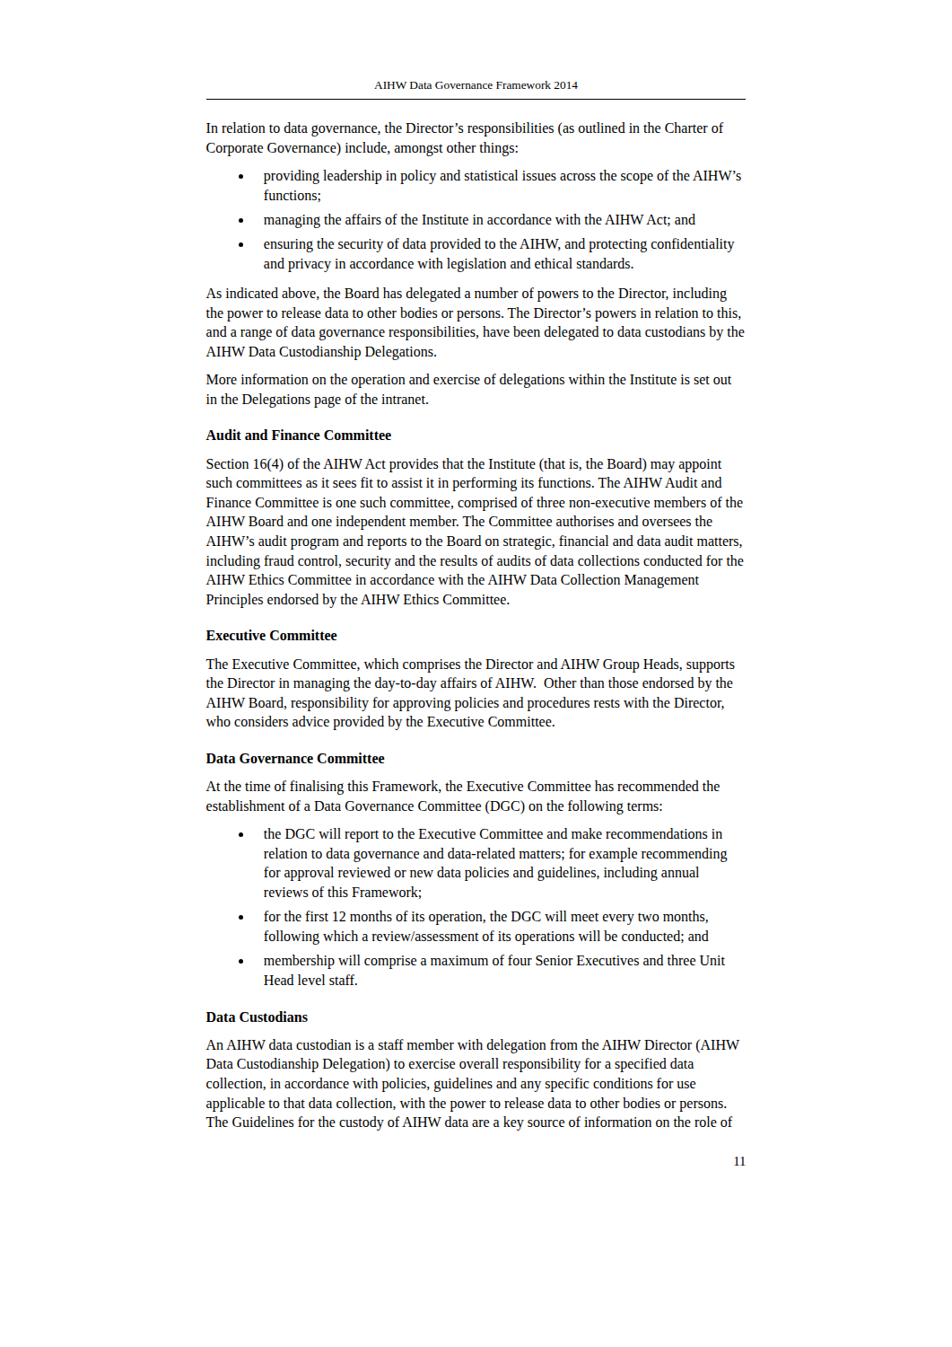AIHW Data Governance Framework 2014
In relation to data governance, the Director’s responsibilities (as outlined in the Charter of Corporate Governance) include, amongst other things:
providing leadership in policy and statistical issues across the scope of the AIHW’s functions;
managing the affairs of the Institute in accordance with the AIHW Act; and
ensuring the security of data provided to the AIHW, and protecting confidentiality and privacy in accordance with legislation and ethical standards.
As indicated above, the Board has delegated a number of powers to the Director, including the power to release data to other bodies or persons. The Director’s powers in relation to this, and a range of data governance responsibilities, have been delegated to data custodians by the AIHW Data Custodianship Delegations.
More information on the operation and exercise of delegations within the Institute is set out in the Delegations page of the intranet.
Audit and Finance Committee
Section 16(4) of the AIHW Act provides that the Institute (that is, the Board) may appoint such committees as it sees fit to assist it in performing its functions. The AIHW Audit and Finance Committee is one such committee, comprised of three non-executive members of the AIHW Board and one independent member. The Committee authorises and oversees the AIHW’s audit program and reports to the Board on strategic, financial and data audit matters, including fraud control, security and the results of audits of data collections conducted for the AIHW Ethics Committee in accordance with the AIHW Data Collection Management Principles endorsed by the AIHW Ethics Committee.
Executive Committee
The Executive Committee, which comprises the Director and AIHW Group Heads, supports the Director in managing the day-to-day affairs of AIHW. Other than those endorsed by the AIHW Board, responsibility for approving policies and procedures rests with the Director, who considers advice provided by the Executive Committee.
Data Governance Committee
At the time of finalising this Framework, the Executive Committee has recommended the establishment of a Data Governance Committee (DGC) on the following terms:
the DGC will report to the Executive Committee and make recommendations in relation to data governance and data-related matters; for example recommending for approval reviewed or new data policies and guidelines, including annual reviews of this Framework;
for the first 12 months of its operation, the DGC will meet every two months, following which a review/assessment of its operations will be conducted; and
membership will comprise a maximum of four Senior Executives and three Unit Head level staff.
Data Custodians
An AIHW data custodian is a staff member with delegation from the AIHW Director (AIHW Data Custodianship Delegation) to exercise overall responsibility for a specified data collection, in accordance with policies, guidelines and any specific conditions for use applicable to that data collection, with the power to release data to other bodies or persons. The Guidelines for the custody of AIHW data are a key source of information on the role of
11